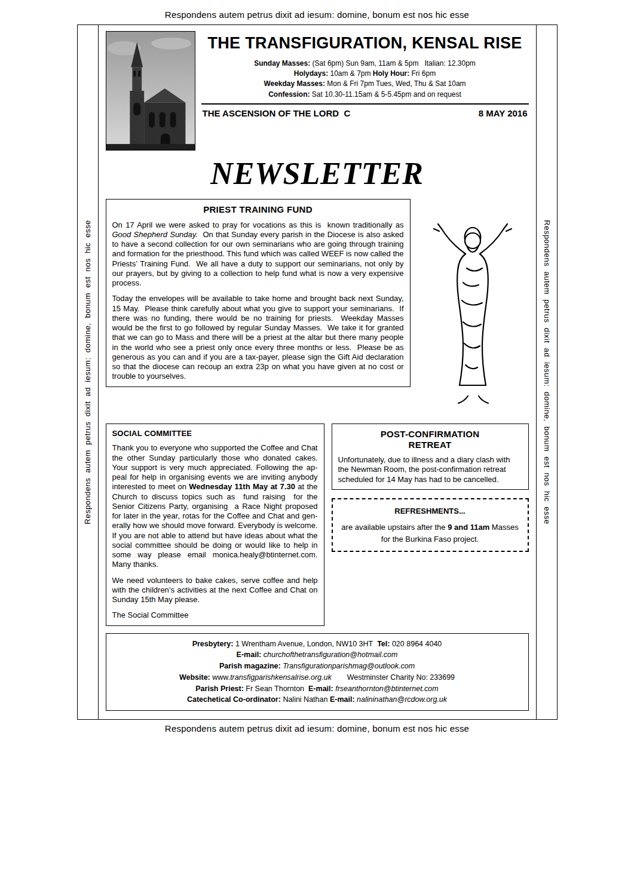Respondens autem petrus dixit ad iesum: domine, bonum est nos hic esse
Respondens autem petrus dixit ad iesum: domine, bonum est nos hic esse
THE TRANSFIGURATION, KENSAL RISE
Sunday Masses: (Sat 6pm) Sun 9am, 11am & 5pm Italian: 12.30pm
Holydays: 10am & 7pm Holy Hour: Fri 6pm
Weekday Masses: Mon & Fri 7pm Tues, Wed, Thu & Sat 10am
Confession: Sat 10.30-11.15am & 5-5.45pm and on request
THE ASCENSION OF THE LORD C 8 MAY 2016
NEWSLETTER
PRIEST TRAINING FUND
On 17 April we were asked to pray for vocations as this is known traditionally as Good Shepherd Sunday. On that Sunday every parish in the Diocese is also asked to have a second collection for our own seminarians who are going through training and formation for the priesthood. This fund which was called WEEF is now called the Priests’ Training Fund. We all have a duty to support our seminarians, not only by our prayers, but by giving to a collection to help fund what is now a very expensive process.
Today the envelopes will be available to take home and brought back next Sunday, 15 May. Please think carefully about what you give to support your seminarians. If there was no funding, there would be no training for priests. Weekday Masses would be the first to go followed by regular Sunday Masses. We take it for granted that we can go to Mass and there will be a priest at the altar but there many people in the world who see a priest only once every three months or less. Please be as generous as you can and if you are a tax-payer, please sign the Gift Aid declaration so that the diocese can recoup an extra 23p on what you have given at no cost or trouble to yourselves.
SOCIAL COMMITTEE
Thank you to everyone who supported the Coffee and Chat the other Sunday particularly those who donated cakes. Your support is very much appreciated. Following the appeal for help in organising events we are inviting anybody interested to meet on Wednesday 11th May at 7.30 at the Church to discuss topics such as fund raising for the Senior Citizens Party, organising a Race Night proposed for later in the year, rotas for the Coffee and Chat and generally how we should move forward. Everybody is welcome. If you are not able to attend but have ideas about what the social committee should be doing or would like to help in some way please email monica.healy@btinternet.com. Many thanks.
We need volunteers to bake cakes, serve coffee and help with the children’s activities at the next Coffee and Chat on Sunday 15th May please.
The Social Committee
POST-CONFIRMATION
RETREAT
Unfortunately, due to illness and a diary clash with the Newman Room, the post-confirmation retreat scheduled for 14 May has had to be cancelled.
REFRESHMENTS...
are available upstairs after the 9 and 11am Masses for the Burkina Faso project.
Presbytery: 1 Wrentham Avenue, London, NW10 3HT Tel: 020 8964 4040 E-mail: churchofthetransfiguration@hotmail.com Parish magazine: Transfigurationparishmag@outlook.com Website: www.transfigparishkensalrise.org.uk Westminster Charity No: 233699 Parish Priest: Fr Sean Thornton E-mail: frseanthornton@btinternet.com Catechetical Co-ordinator: Nalini Nathan E-mail: nalininathan@rcdow.org.uk
Respondens autem petrus dixit ad iesum: domine, bonum est nos hic esse
Respondens autem petrus dixit ad iesum: domine, bonum est nos hic esse